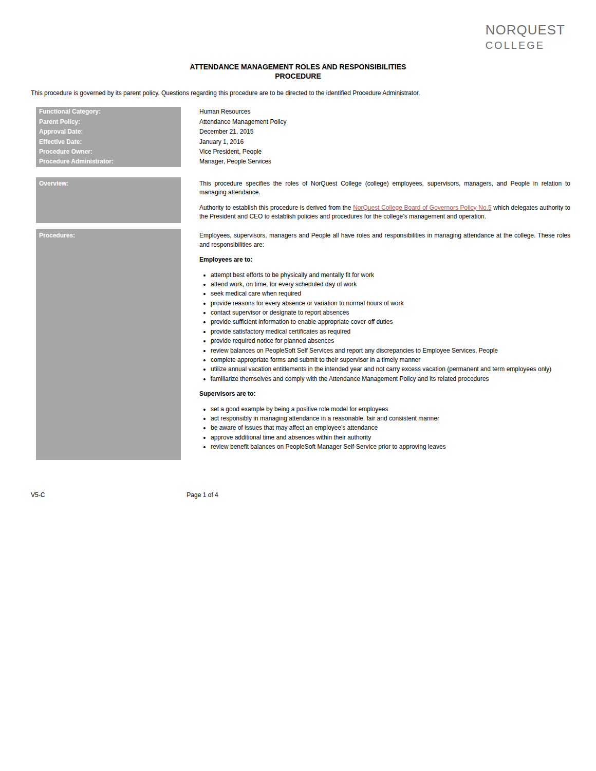NORQUEST
COLLEGE
ATTENDANCE MANAGEMENT ROLES AND RESPONSIBILITIES
PROCEDURE
This procedure is governed by its parent policy. Questions regarding this procedure are to be directed to the identified Procedure Administrator.
| Functional Category: | Human Resources |
| Parent Policy: | Attendance Management Policy |
| Approval Date: | December 21, 2015 |
| Effective Date: | January 1, 2016 |
| Procedure Owner: | Vice President, People |
| Procedure Administrator: | Manager, People Services |
| Overview: | This procedure specifies the roles of NorQuest College (college) employees, supervisors, managers, and People in relation to managing attendance. Authority to establish this procedure is derived from the NorQuest College Board of Governors Policy No.5 which delegates authority to the President and CEO to establish policies and procedures for the college’s management and operation. |
| Procedures: | Employees, supervisors, managers and People all have roles and responsibilities in managing attendance at the college. These roles and responsibilities are: Employees are to: attempt best efforts to be physically and mentally fit for work attend work, on time, for every scheduled day of work seek medical care when required provide reasons for every absence or variation to normal hours of work contact supervisor or designate to report absences provide sufficient information to enable appropriate cover-off duties provide satisfactory medical certificates as required provide required notice for planned absences review balances on PeopleSoft Self Services and report any discrepancies to Employee Services, People complete appropriate forms and submit to their supervisor in a timely manner utilize annual vacation entitlements in the intended year and not carry excess vacation (permanent and term employees only) familiarize themselves and comply with the Attendance Management Policy and its related procedures Supervisors are to: set a good example by being a positive role model for employees act responsibly in managing attendance in a reasonable, fair and consistent manner be aware of issues that may affect an employee’s attendance approve additional time and absences within their authority review benefit balances on PeopleSoft Manager Self-Service prior to approving leaves |
V5-C Page 1 of 4